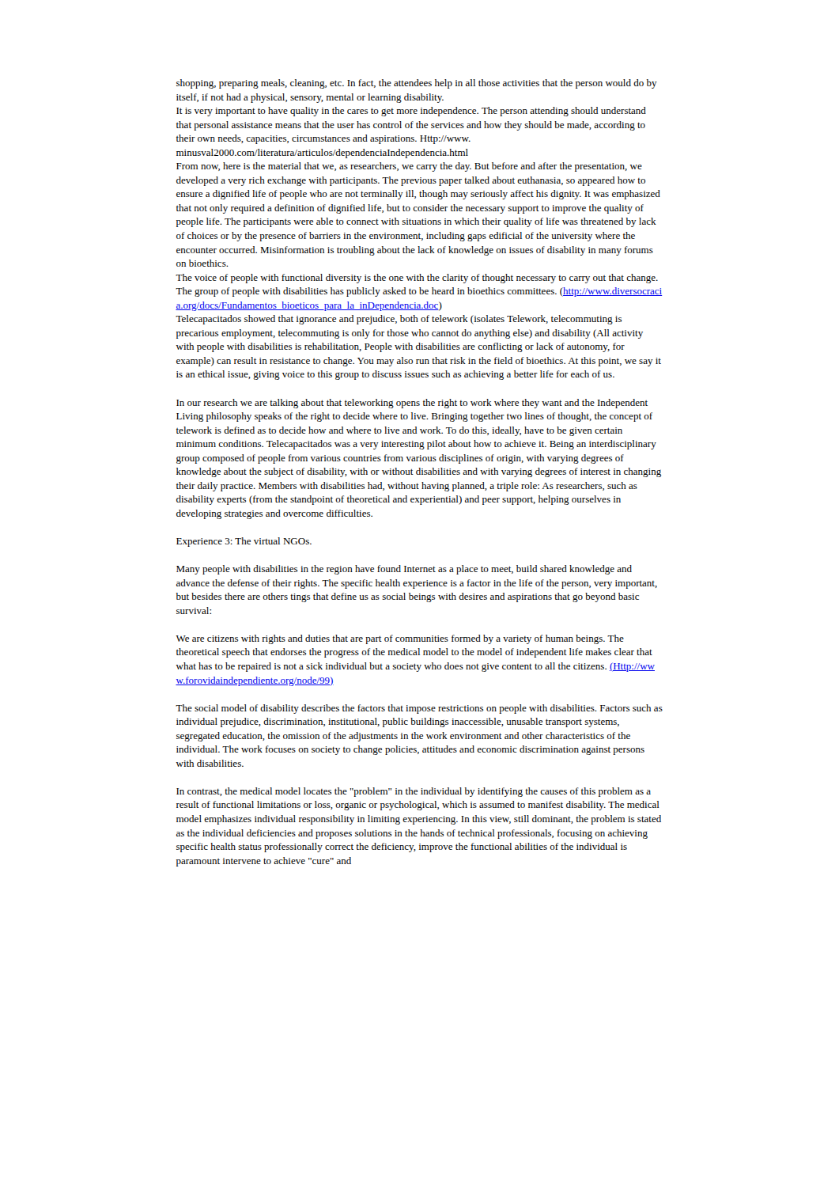shopping, preparing meals, cleaning, etc. In fact, the attendees help in all those activities that the person would do by itself, if not had a physical, sensory, mental or learning disability.
It is very important to have quality in the cares to get more independence. The person attending should understand that personal assistance means that the user has control of the services and how they should be made, according to their own needs, capacities, circumstances and aspirations. Http://www. minusval2000.com/literatura/articulos/dependenciaIndependencia.html
From now, here is the material that we, as researchers, we carry the day. But before and after the presentation, we developed a very rich exchange with participants. The previous paper talked about euthanasia, so appeared how to ensure a dignified life of people who are not terminally ill, though may seriously affect his dignity. It was emphasized that not only required a definition of dignified life, but to consider the necessary support to improve the quality of people life. The participants were able to connect with situations in which their quality of life was threatened by lack of choices or by the presence of barriers in the environment, including gaps edificial of the university where the encounter occurred. Misinformation is troubling about the lack of knowledge on issues of disability in many forums on bioethics.
The voice of people with functional diversity is the one with the clarity of thought necessary to carry out that change. The group of people with disabilities has publicly asked to be heard in bioethics committees. (http://www.diversocracia.org/docs/Fundamentos_bioeticos_para_la_inDependencia.doc)
Telecapacitados showed that ignorance and prejudice, both of telework (isolates Telework, telecommuting is precarious employment, telecommuting is only for those who cannot do anything else) and disability (All activity with people with disabilities is rehabilitation, People with disabilities are conflicting or lack of autonomy, for example) can result in resistance to change. You may also run that risk in the field of bioethics. At this point, we say it is an ethical issue, giving voice to this group to discuss issues such as achieving a better life for each of us.
In our research we are talking about that teleworking opens the right to work where they want and the Independent Living philosophy speaks of the right to decide where to live. Bringing together two lines of thought, the concept of telework is defined as to decide how and where to live and work. To do this, ideally, have to be given certain minimum conditions. Telecapacitados was a very interesting pilot about how to achieve it. Being an interdisciplinary group composed of people from various countries from various disciplines of origin, with varying degrees of knowledge about the subject of disability, with or without disabilities and with varying degrees of interest in changing their daily practice. Members with disabilities had, without having planned, a triple role: As researchers, such as disability experts (from the standpoint of theoretical and experiential) and peer support, helping ourselves in developing strategies and overcome difficulties.
Experience 3: The virtual NGOs.
Many people with disabilities in the region have found Internet as a place to meet, build shared knowledge and advance the defense of their rights. The specific health experience is a factor in the life of the person, very important, but besides there are others tings that define us as social beings with desires and aspirations that go beyond basic survival:
We are citizens with rights and duties that are part of communities formed by a variety of human beings. The theoretical speech that endorses the progress of the medical model to the model of independent life makes clear that what has to be repaired is not a sick individual but a society who does not give content to all the citizens. (Http://www.forovidaindependiente.org/node/99)
The social model of disability describes the factors that impose restrictions on people with disabilities. Factors such as individual prejudice, discrimination, institutional, public buildings inaccessible, unusable transport systems, segregated education, the omission of the adjustments in the work environment and other characteristics of the individual. The work focuses on society to change policies, attitudes and economic discrimination against persons with disabilities.
In contrast, the medical model locates the "problem" in the individual by identifying the causes of this problem as a result of functional limitations or loss, organic or psychological, which is assumed to manifest disability. The medical model emphasizes individual responsibility in limiting experiencing. In this view, still dominant, the problem is stated as the individual deficiencies and proposes solutions in the hands of technical professionals, focusing on achieving specific health status professionally correct the deficiency, improve the functional abilities of the individual is paramount intervene to achieve "cure" and